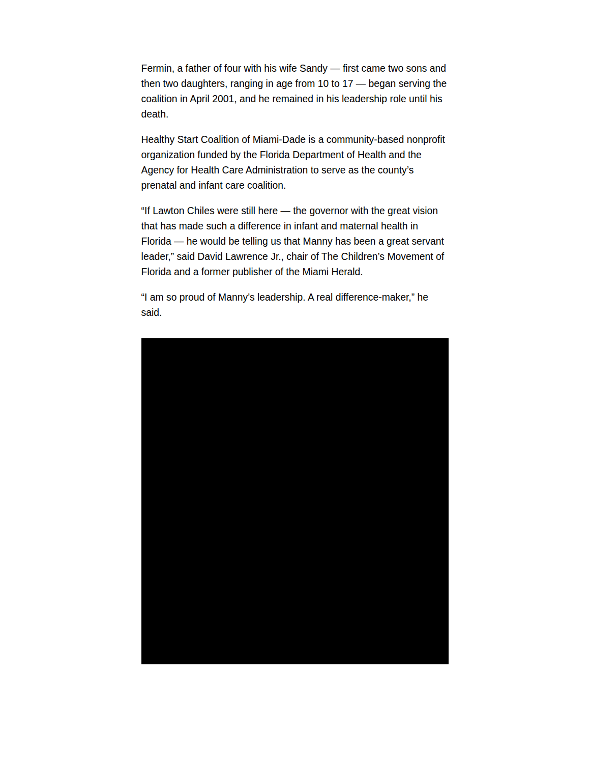Fermin, a father of four with his wife Sandy — first came two sons and then two daughters, ranging in age from 10 to 17 — began serving the coalition in April 2001, and he remained in his leadership role until his death.
Healthy Start Coalition of Miami-Dade is a community-based nonprofit organization funded by the Florida Department of Health and the Agency for Health Care Administration to serve as the county’s prenatal and infant care coalition.
“If Lawton Chiles were still here — the governor with the great vision that has made such a difference in infant and maternal health in Florida — he would be telling us that Manny has been a great servant leader,” said David Lawrence Jr., chair of The Children’s Movement of Florida and a former publisher of the Miami Herald.
“I am so proud of Manny’s leadership. A real difference-maker,” he said.